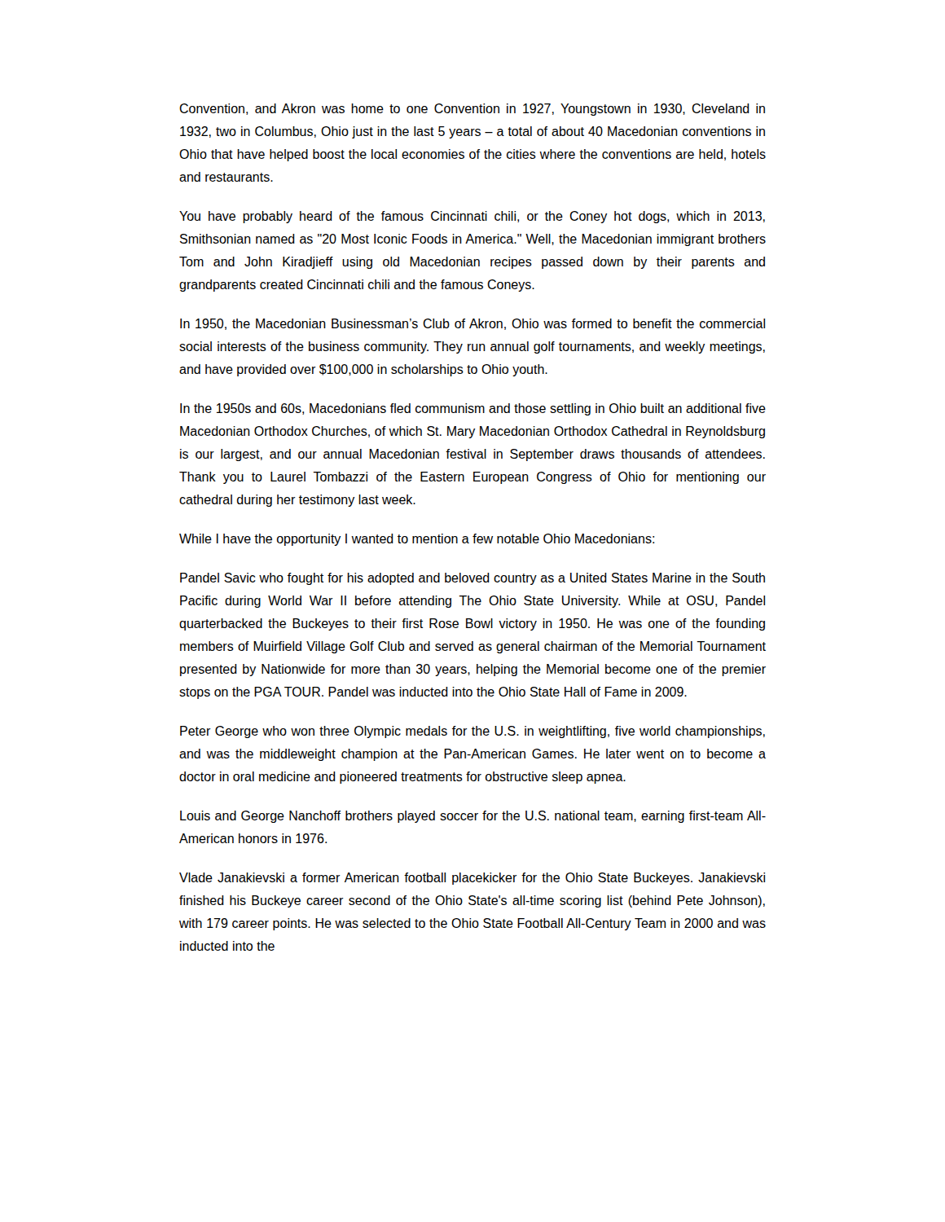Convention, and Akron was home to one Convention in 1927, Youngstown in 1930, Cleveland in 1932, two in Columbus, Ohio just in the last 5 years – a total of about 40 Macedonian conventions in Ohio that have helped boost the local economies of the cities where the conventions are held, hotels and restaurants.
You have probably heard of the famous Cincinnati chili, or the Coney hot dogs, which in 2013, Smithsonian named as "20 Most Iconic Foods in America." Well, the Macedonian immigrant brothers Tom and John Kiradjieff using old Macedonian recipes passed down by their parents and grandparents created Cincinnati chili and the famous Coneys.
In 1950, the Macedonian Businessman’s Club of Akron, Ohio was formed to benefit the commercial social interests of the business community. They run annual golf tournaments, and weekly meetings, and have provided over $100,000 in scholarships to Ohio youth.
In the 1950s and 60s, Macedonians fled communism and those settling in Ohio built an additional five Macedonian Orthodox Churches, of which St. Mary Macedonian Orthodox Cathedral in Reynoldsburg is our largest, and our annual Macedonian festival in September draws thousands of attendees. Thank you to Laurel Tombazzi of the Eastern European Congress of Ohio for mentioning our cathedral during her testimony last week.
While I have the opportunity I wanted to mention a few notable Ohio Macedonians:
Pandel Savic who fought for his adopted and beloved country as a United States Marine in the South Pacific during World War II before attending The Ohio State University. While at OSU, Pandel quarterbacked the Buckeyes to their first Rose Bowl victory in 1950. He was one of the founding members of Muirfield Village Golf Club and served as general chairman of the Memorial Tournament presented by Nationwide for more than 30 years, helping the Memorial become one of the premier stops on the PGA TOUR. Pandel was inducted into the Ohio State Hall of Fame in 2009.
Peter George who won three Olympic medals for the U.S. in weightlifting, five world championships, and was the middleweight champion at the Pan-American Games. He later went on to become a doctor in oral medicine and pioneered treatments for obstructive sleep apnea.
Louis and George Nanchoff brothers played soccer for the U.S. national team, earning first-team All-American honors in 1976.
Vlade Janakievski a former American football placekicker for the Ohio State Buckeyes. Janakievski finished his Buckeye career second of the Ohio State's all-time scoring list (behind Pete Johnson), with 179 career points. He was selected to the Ohio State Football All-Century Team in 2000 and was inducted into the